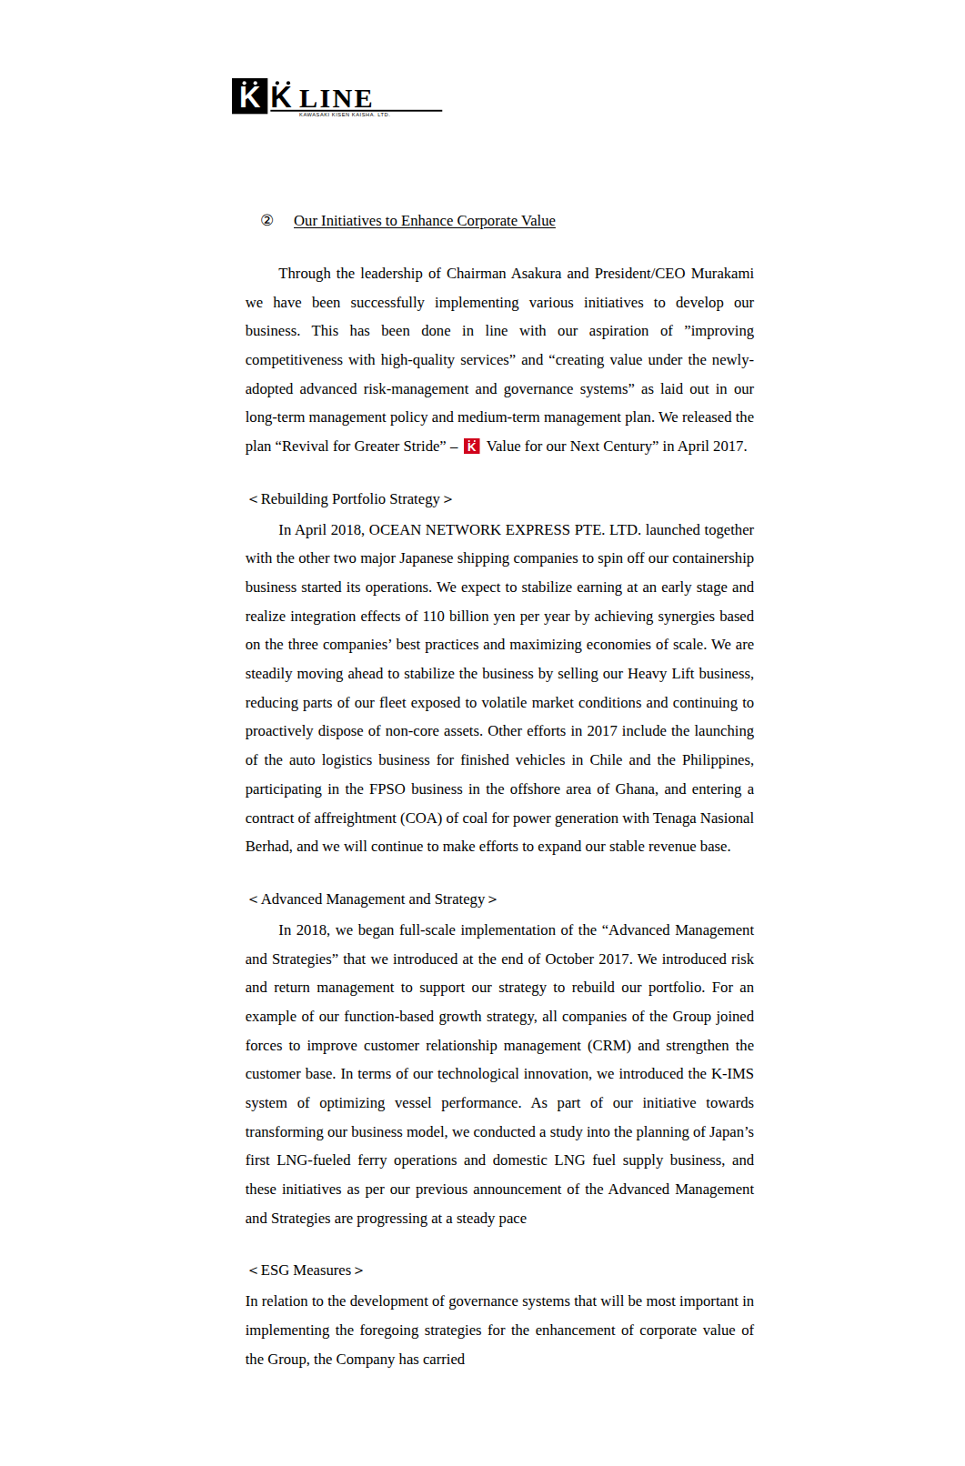K K LINE KAWASAKI KISEN KAISHA, LTD.
② Our Initiatives to Enhance Corporate Value
Through the leadership of Chairman Asakura and President/CEO Murakami we have been successfully implementing various initiatives to develop our business. This has been done in line with our aspiration of ”improving competitiveness with high-quality services” and “creating value under the newly-adopted advanced risk-management and governance systems” as laid out in our long-term management policy and medium-term management plan. We released the plan “Revival for Greater Stride” – K Value for our Next Century” in April 2017.
＜Rebuilding Portfolio Strategy＞
In April 2018, OCEAN NETWORK EXPRESS PTE. LTD. launched together with the other two major Japanese shipping companies to spin off our containership business started its operations. We expect to stabilize earning at an early stage and realize integration effects of 110 billion yen per year by achieving synergies based on the three companies’ best practices and maximizing economies of scale. We are steadily moving ahead to stabilize the business by selling our Heavy Lift business, reducing parts of our fleet exposed to volatile market conditions and continuing to proactively dispose of non-core assets. Other efforts in 2017 include the launching of the auto logistics business for finished vehicles in Chile and the Philippines, participating in the FPSO business in the offshore area of Ghana, and entering a contract of affreightment (COA) of coal for power generation with Tenaga Nasional Berhad, and we will continue to make efforts to expand our stable revenue base.
＜Advanced Management and Strategy＞
In 2018, we began full-scale implementation of the “Advanced Management and Strategies” that we introduced at the end of October 2017. We introduced risk and return management to support our strategy to rebuild our portfolio. For an example of our function-based growth strategy, all companies of the Group joined forces to improve customer relationship management (CRM) and strengthen the customer base. In terms of our technological innovation, we introduced the K-IMS system of optimizing vessel performance. As part of our initiative towards transforming our business model, we conducted a study into the planning of Japan’s first LNG-fueled ferry operations and domestic LNG fuel supply business, and these initiatives as per our previous announcement of the Advanced Management and Strategies are progressing at a steady pace
＜ESG Measures＞
In relation to the development of governance systems that will be most important in implementing the foregoing strategies for the enhancement of corporate value of the Group, the Company has carried